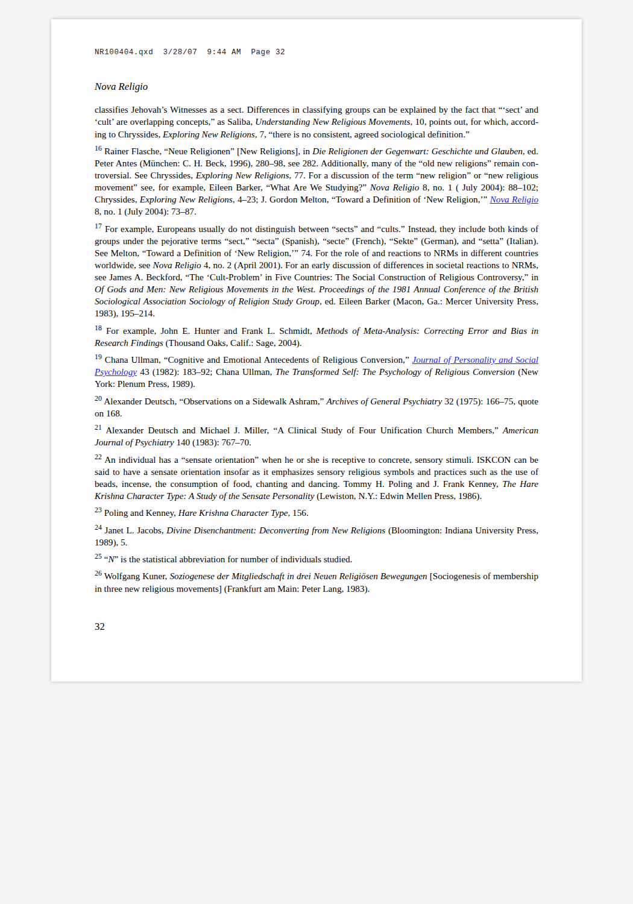NR100404.qxd 3/28/07 9:44 AM Page 32
Nova Religio
classifies Jehovah’s Witnesses as a sect. Differences in classifying groups can be explained by the fact that “‘sect’ and ‘cult’ are overlapping concepts,” as Saliba, Understanding New Religious Movements, 10, points out, for which, according to Chryssides, Exploring New Religions, 7, “there is no consistent, agreed sociological definition.”
16 Rainer Flasche, “Neue Religionen” [New Religions], in Die Religionen der Gegenwart: Geschichte und Glauben, ed. Peter Antes (München: C. H. Beck, 1996), 280–98, see 282. Additionally, many of the “old new religions” remain controversial. See Chryssides, Exploring New Religions, 77. For a discussion of the term “new religion” or “new religious movement” see, for example, Eileen Barker, “What Are We Studying?” Nova Religio 8, no. 1 ( July 2004): 88–102; Chryssides, Exploring New Religions, 4–23; J. Gordon Melton, “Toward a Definition of ‘New Religion,’” Nova Religio 8, no. 1 (July 2004): 73–87.
17 For example, Europeans usually do not distinguish between “sects” and “cults.” Instead, they include both kinds of groups under the pejorative terms “sect,” “secta” (Spanish), “secte” (French), “Sekte” (German), and “setta” (Italian). See Melton, “Toward a Definition of ‘New Religion,’” 74. For the role of and reactions to NRMs in different countries worldwide, see Nova Religio 4, no. 2 (April 2001). For an early discussion of differences in societal reactions to NRMs, see James A. Beckford, “The ‘Cult-Problem’ in Five Countries: The Social Construction of Religious Controversy,” in Of Gods and Men: New Religious Movements in the West. Proceedings of the 1981 Annual Conference of the British Sociological Association Sociology of Religion Study Group, ed. Eileen Barker (Macon, Ga.: Mercer University Press, 1983), 195–214.
18 For example, John E. Hunter and Frank L. Schmidt, Methods of Meta-Analysis: Correcting Error and Bias in Research Findings (Thousand Oaks, Calif.: Sage, 2004).
19 Chana Ullman, “Cognitive and Emotional Antecedents of Religious Conversion,” Journal of Personality and Social Psychology 43 (1982): 183–92; Chana Ullman, The Transformed Self: The Psychology of Religious Conversion (New York: Plenum Press, 1989).
20 Alexander Deutsch, “Observations on a Sidewalk Ashram,” Archives of General Psychiatry 32 (1975): 166–75, quote on 168.
21 Alexander Deutsch and Michael J. Miller, “A Clinical Study of Four Unification Church Members,” American Journal of Psychiatry 140 (1983): 767–70.
22 An individual has a “sensate orientation” when he or she is receptive to concrete, sensory stimuli. ISKCON can be said to have a sensate orientation insofar as it emphasizes sensory religious symbols and practices such as the use of beads, incense, the consumption of food, chanting and dancing. Tommy H. Poling and J. Frank Kenney, The Hare Krishna Character Type: A Study of the Sensate Personality (Lewiston, N.Y.: Edwin Mellen Press, 1986).
23 Poling and Kenney, Hare Krishna Character Type, 156.
24 Janet L. Jacobs, Divine Disenchantment: Deconverting from New Religions (Bloomington: Indiana University Press, 1989), 5.
25 “N” is the statistical abbreviation for number of individuals studied.
26 Wolfgang Kuner, Soziogenese der Mitgliedschaft in drei Neuen Religiösen Bewegungen [Sociogenesis of membership in three new religious movements] (Frankfurt am Main: Peter Lang, 1983).
32